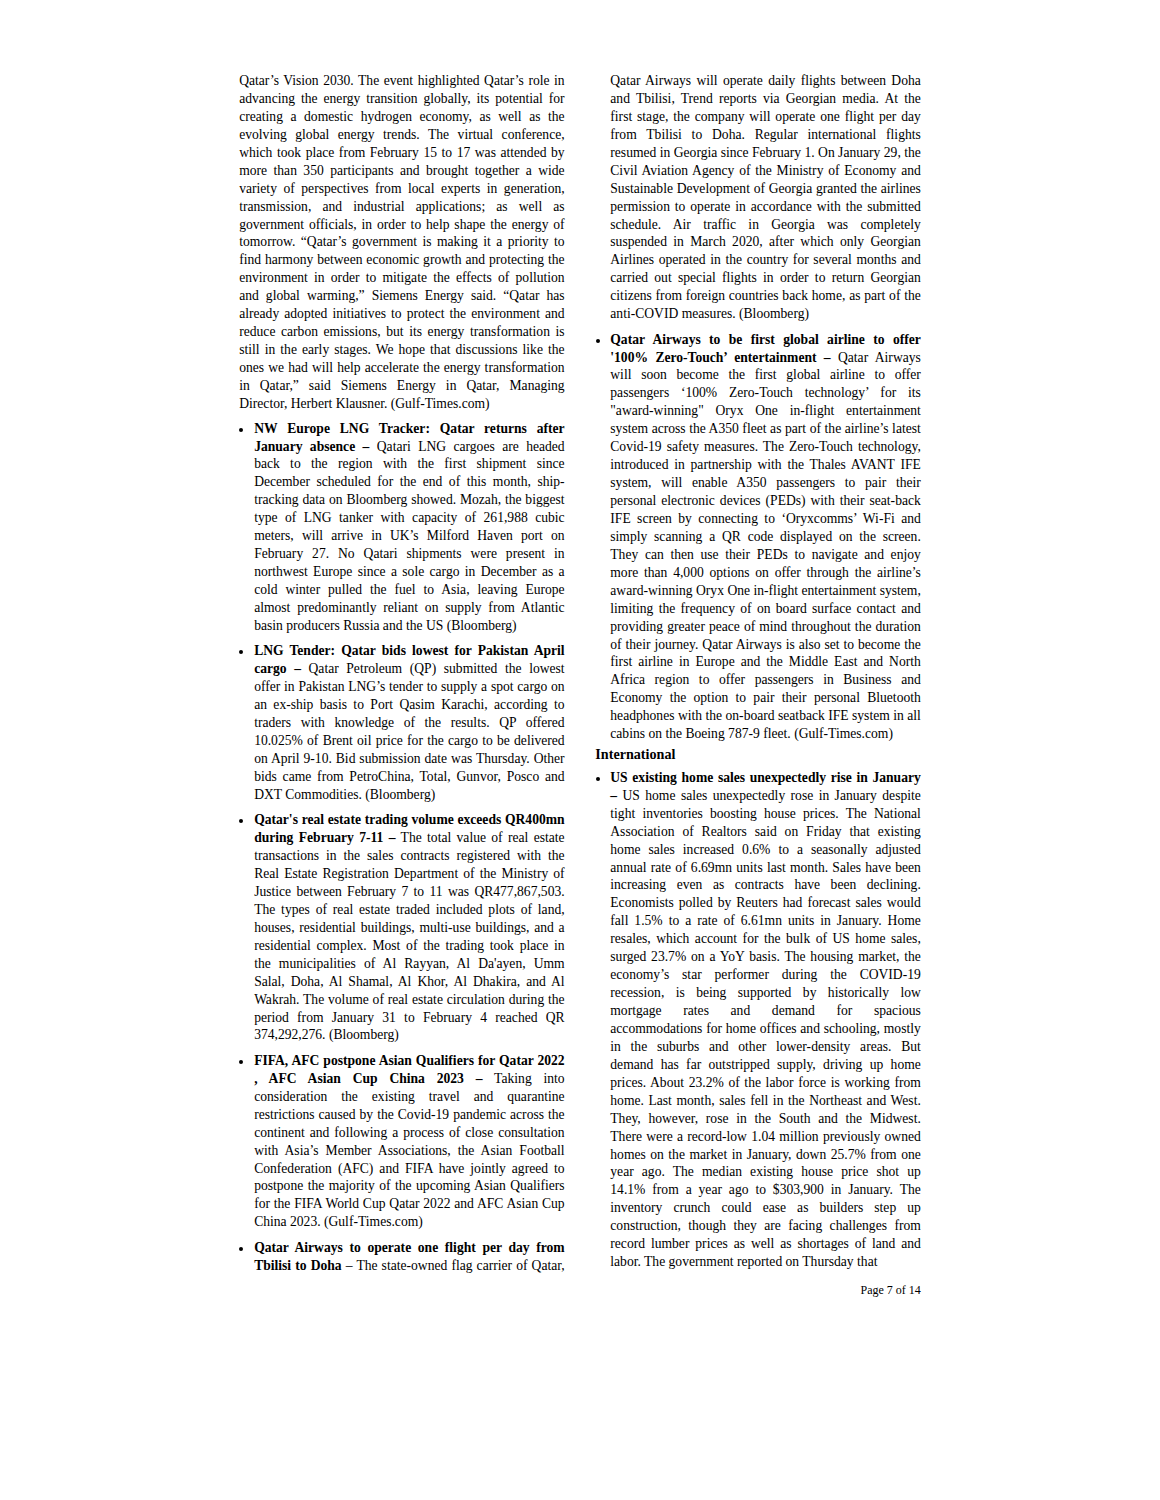Qatar’s Vision 2030. The event highlighted Qatar’s role in advancing the energy transition globally, its potential for creating a domestic hydrogen economy, as well as the evolving global energy trends. The virtual conference, which took place from February 15 to 17 was attended by more than 350 participants and brought together a wide variety of perspectives from local experts in generation, transmission, and industrial applications; as well as government officials, in order to help shape the energy of tomorrow. “Qatar’s government is making it a priority to find harmony between economic growth and protecting the environment in order to mitigate the effects of pollution and global warming,” Siemens Energy said. “Qatar has already adopted initiatives to protect the environment and reduce carbon emissions, but its energy transformation is still in the early stages. We hope that discussions like the ones we had will help accelerate the energy transformation in Qatar,” said Siemens Energy in Qatar, Managing Director, Herbert Klausner. (Gulf-Times.com)
NW Europe LNG Tracker: Qatar returns after January absence – Qatari LNG cargoes are headed back to the region with the first shipment since December scheduled for the end of this month, ship-tracking data on Bloomberg showed. Mozah, the biggest type of LNG tanker with capacity of 261,988 cubic meters, will arrive in UK’s Milford Haven port on February 27. No Qatari shipments were present in northwest Europe since a sole cargo in December as a cold winter pulled the fuel to Asia, leaving Europe almost predominantly reliant on supply from Atlantic basin producers Russia and the US (Bloomberg)
LNG Tender: Qatar bids lowest for Pakistan April cargo – Qatar Petroleum (QP) submitted the lowest offer in Pakistan LNG’s tender to supply a spot cargo on an ex-ship basis to Port Qasim Karachi, according to traders with knowledge of the results. QP offered 10.025% of Brent oil price for the cargo to be delivered on April 9-10. Bid submission date was Thursday. Other bids came from PetroChina, Total, Gunvor, Posco and DXT Commodities. (Bloomberg)
Qatar's real estate trading volume exceeds QR400mn during February 7-11 – The total value of real estate transactions in the sales contracts registered with the Real Estate Registration Department of the Ministry of Justice between February 7 to 11 was QR477,867,503. The types of real estate traded included plots of land, houses, residential buildings, multi-use buildings, and a residential complex. Most of the trading took place in the municipalities of Al Rayyan, Al Da'ayen, Umm Salal, Doha, Al Shamal, Al Khor, Al Dhakira, and Al Wakrah. The volume of real estate circulation during the period from January 31 to February 4 reached QR 374,292,276. (Bloomberg)
FIFA, AFC postpone Asian Qualifiers for Qatar 2022 , AFC Asian Cup China 2023 – Taking into consideration the existing travel and quarantine restrictions caused by the Covid-19 pandemic across the continent and following a process of close consultation with Asia’s Member Associations, the Asian Football Confederation (AFC) and FIFA have jointly agreed to postpone the majority of the upcoming Asian Qualifiers for the FIFA World Cup Qatar 2022 and AFC Asian Cup China 2023. (Gulf-Times.com)
Qatar Airways to operate one flight per day from Tbilisi to Doha – The state-owned flag carrier of Qatar, Qatar Airways will operate daily flights between Doha and Tbilisi, Trend reports via Georgian media. At the first stage, the company will operate one flight per day from Tbilisi to Doha. Regular international flights resumed in Georgia since February 1. On January 29, the Civil Aviation Agency of the Ministry of Economy and Sustainable Development of Georgia granted the airlines permission to operate in accordance with the submitted schedule. Air traffic in Georgia was completely suspended in March 2020, after which only Georgian Airlines operated in the country for several months and carried out special flights in order to return Georgian citizens from foreign countries back home, as part of the anti-COVID measures. (Bloomberg)
Qatar Airways to be first global airline to offer '100% Zero-Touch’ entertainment – Qatar Airways will soon become the first global airline to offer passengers ‘100% Zero-Touch technology’ for its "award-winning" Oryx One in-flight entertainment system across the A350 fleet as part of the airline’s latest Covid-19 safety measures. The Zero-Touch technology, introduced in partnership with the Thales AVANT IFE system, will enable A350 passengers to pair their personal electronic devices (PEDs) with their seat-back IFE screen by connecting to ‘Oryxcomms’ Wi-Fi and simply scanning a QR code displayed on the screen. They can then use their PEDs to navigate and enjoy more than 4,000 options on offer through the airline’s award-winning Oryx One in-flight entertainment system, limiting the frequency of on board surface contact and providing greater peace of mind throughout the duration of their journey. Qatar Airways is also set to become the first airline in Europe and the Middle East and North Africa region to offer passengers in Business and Economy the option to pair their personal Bluetooth headphones with the on-board seatback IFE system in all cabins on the Boeing 787-9 fleet. (Gulf-Times.com)
International
US existing home sales unexpectedly rise in January – US home sales unexpectedly rose in January despite tight inventories boosting house prices. The National Association of Realtors said on Friday that existing home sales increased 0.6% to a seasonally adjusted annual rate of 6.69mn units last month. Sales have been increasing even as contracts have been declining. Economists polled by Reuters had forecast sales would fall 1.5% to a rate of 6.61mn units in January. Home resales, which account for the bulk of US home sales, surged 23.7% on a YoY basis. The housing market, the economy’s star performer during the COVID-19 recession, is being supported by historically low mortgage rates and demand for spacious accommodations for home offices and schooling, mostly in the suburbs and other lower-density areas. But demand has far outstripped supply, driving up home prices. About 23.2% of the labor force is working from home. Last month, sales fell in the Northeast and West. They, however, rose in the South and the Midwest. There were a record-low 1.04 million previously owned homes on the market in January, down 25.7% from one year ago. The median existing house price shot up 14.1% from a year ago to $303,900 in January. The inventory crunch could ease as builders step up construction, though they are facing challenges from record lumber prices as well as shortages of land and labor. The government reported on Thursday that
Page 7 of 14